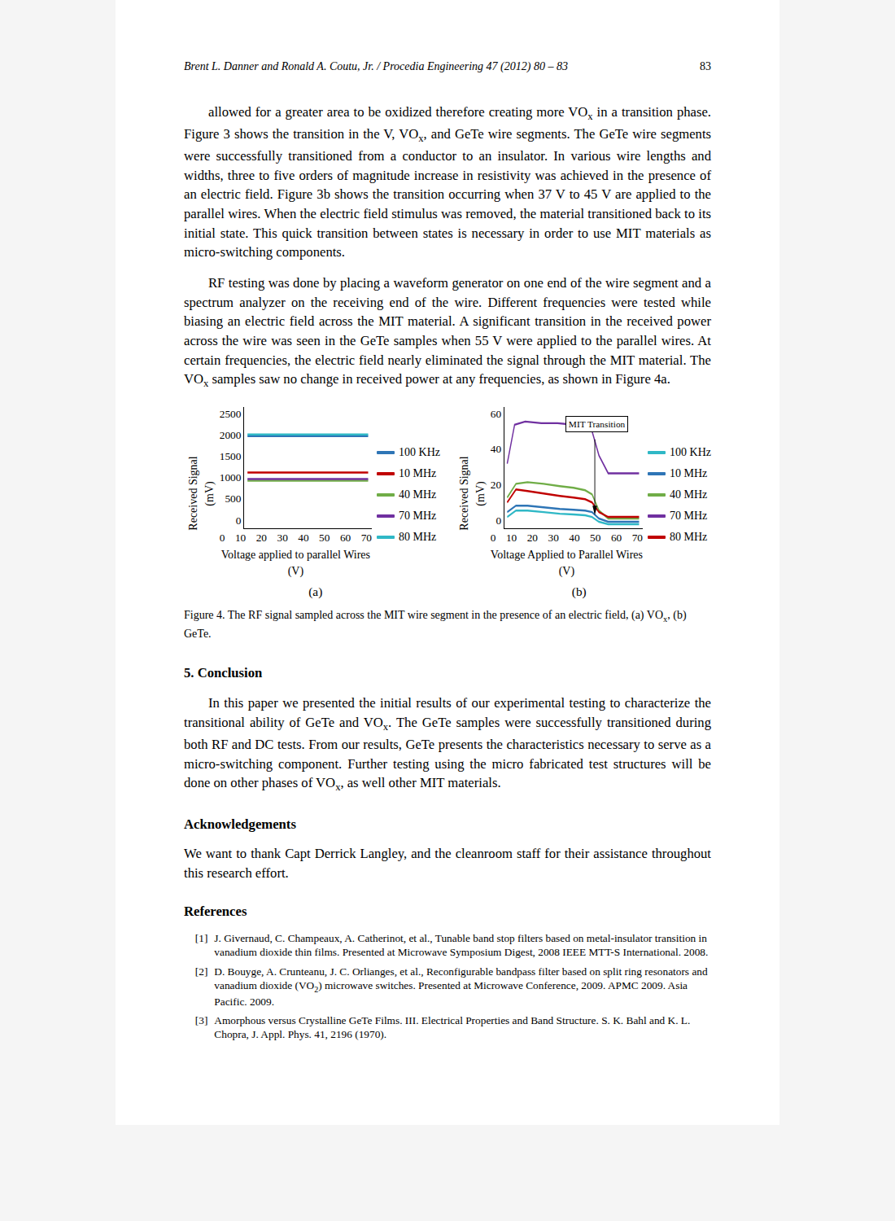Brent L. Danner and Ronald A. Coutu, Jr. / Procedia Engineering 47 (2012) 80 – 83 83
allowed for a greater area to be oxidized therefore creating more VOx in a transition phase. Figure 3 shows the transition in the V, VOx, and GeTe wire segments. The GeTe wire segments were successfully transitioned from a conductor to an insulator. In various wire lengths and widths, three to five orders of magnitude increase in resistivity was achieved in the presence of an electric field. Figure 3b shows the transition occurring when 37 V to 45 V are applied to the parallel wires. When the electric field stimulus was removed, the material transitioned back to its initial state. This quick transition between states is necessary in order to use MIT materials as micro-switching components.
RF testing was done by placing a waveform generator on one end of the wire segment and a spectrum analyzer on the receiving end of the wire. Different frequencies were tested while biasing an electric field across the MIT material. A significant transition in the received power across the wire was seen in the GeTe samples when 55 V were applied to the parallel wires. At certain frequencies, the electric field nearly eliminated the signal through the MIT material. The VOx samples saw no change in received power at any frequencies, as shown in Figure 4a.
Received Signal
(mV)
25002000150010005000
010203040506070
Voltage applied to parallel Wires (V)
100 KHz
10 MHz
40 MHz
70 MHz
80 MHz
Received Signal
(mV)
6040200
MIT Transition
010203040506070
Voltage Applied to Parallel Wires (V)
100 KHz
10 MHz
40 MHz
70 MHz
80 MHz
(a) (b)
Figure 4. The RF signal sampled across the MIT wire segment in the presence of an electric field, (a) VOx, (b) GeTe.
5. Conclusion
In this paper we presented the initial results of our experimental testing to characterize the transitional ability of GeTe and VOx. The GeTe samples were successfully transitioned during both RF and DC tests. From our results, GeTe presents the characteristics necessary to serve as a micro-switching component. Further testing using the micro fabricated test structures will be done on other phases of VOx, as well other MIT materials.
Acknowledgements
We want to thank Capt Derrick Langley, and the cleanroom staff for their assistance throughout this research effort.
References
[1] J. Givernaud, C. Champeaux, A. Catherinot, et al., Tunable band stop filters based on metal-insulator transition in vanadium dioxide thin films. Presented at Microwave Symposium Digest, 2008 IEEE MTT-S International. 2008.
[2] D. Bouyge, A. Crunteanu, J. C. Orlianges, et al., Reconfigurable bandpass filter based on split ring resonators and vanadium dioxide (VO2) microwave switches. Presented at Microwave Conference, 2009. APMC 2009. Asia Pacific. 2009.
[3] Amorphous versus Crystalline GeTe Films. III. Electrical Properties and Band Structure. S. K. Bahl and K. L. Chopra, J. Appl. Phys. 41, 2196 (1970).